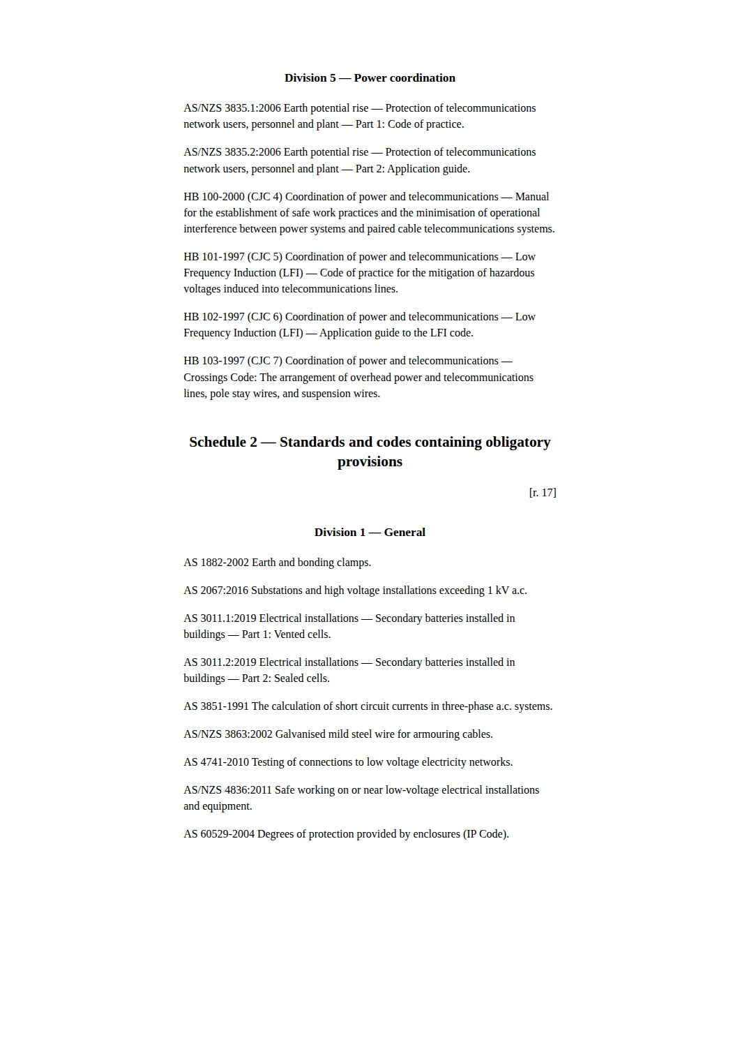Division 5 — Power coordination
AS/NZS 3835.1:2006 Earth potential rise — Protection of telecommunications network users, personnel and plant — Part 1: Code of practice.
AS/NZS 3835.2:2006 Earth potential rise — Protection of telecommunications network users, personnel and plant — Part 2: Application guide.
HB 100-2000 (CJC 4) Coordination of power and telecommunications — Manual for the establishment of safe work practices and the minimisation of operational interference between power systems and paired cable telecommunications systems.
HB 101-1997 (CJC 5) Coordination of power and telecommunications — Low Frequency Induction (LFI) — Code of practice for the mitigation of hazardous voltages induced into telecommunications lines.
HB 102-1997 (CJC 6) Coordination of power and telecommunications — Low Frequency Induction (LFI) — Application guide to the LFI code.
HB 103-1997 (CJC 7) Coordination of power and telecommunications — Crossings Code: The arrangement of overhead power and telecommunications lines, pole stay wires, and suspension wires.
Schedule 2 — Standards and codes containing obligatory provisions
[r. 17]
Division 1 — General
AS 1882-2002 Earth and bonding clamps.
AS 2067:2016 Substations and high voltage installations exceeding 1 kV a.c.
AS 3011.1:2019 Electrical installations — Secondary batteries installed in buildings — Part 1: Vented cells.
AS 3011.2:2019 Electrical installations — Secondary batteries installed in buildings — Part 2: Sealed cells.
AS 3851-1991 The calculation of short circuit currents in three-phase a.c. systems.
AS/NZS 3863:2002 Galvanised mild steel wire for armouring cables.
AS 4741-2010 Testing of connections to low voltage electricity networks.
AS/NZS 4836:2011 Safe working on or near low-voltage electrical installations and equipment.
AS 60529-2004 Degrees of protection provided by enclosures (IP Code).